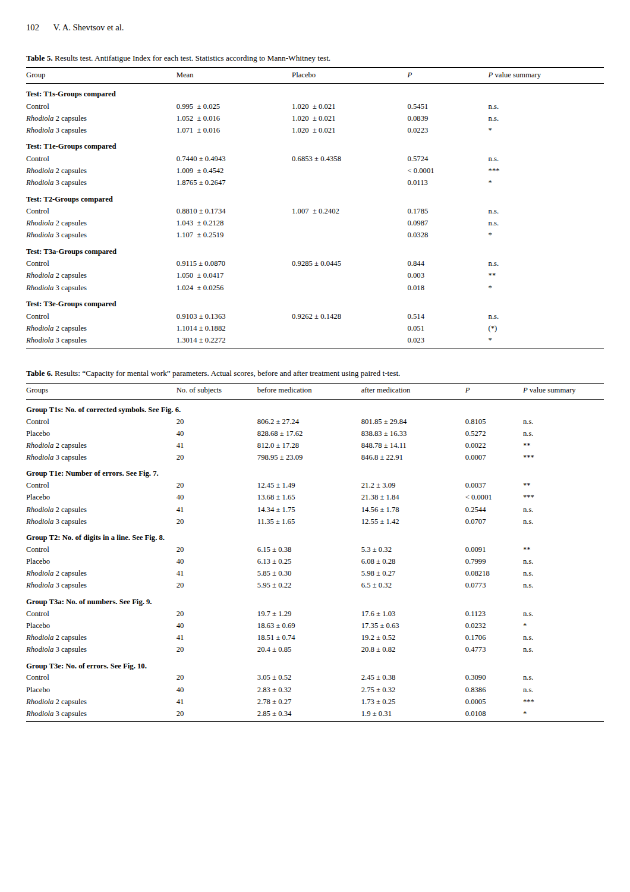102 V. A. Shevtsov et al.
Table 5. Results test. Antifatigue Index for each test. Statistics according to Mann-Whitney test.
| Group | Mean | Placebo | P | P value summary |
| --- | --- | --- | --- | --- |
| Test: T1s-Groups compared |
| Control | 0.995 ± 0.025 | 1.020 ± 0.021 | 0.5451 | n.s. |
| Rhodiola 2 capsules | 1.052 ± 0.016 | 1.020 ± 0.021 | 0.0839 | n.s. |
| Rhodiola 3 capsules | 1.071 ± 0.016 | 1.020 ± 0.021 | 0.0223 | * |
| Test: T1e-Groups compared |
| Control | 0.7440 ± 0.4943 | 0.6853 ± 0.4358 | 0.5724 | n.s. |
| Rhodiola 2 capsules | 1.009 ± 0.4542 | | < 0.0001 | *** |
| Rhodiola 3 capsules | 1.8765 ± 0.2647 | | 0.0113 | * |
| Test: T2-Groups compared |
| Control | 0.8810 ± 0.1734 | 1.007 ± 0.2402 | 0.1785 | n.s. |
| Rhodiola 2 capsules | 1.043 ± 0.2128 | | 0.0987 | n.s. |
| Rhodiola 3 capsules | 1.107 ± 0.2519 | | 0.0328 | * |
| Test: T3a-Groups compared |
| Control | 0.9115 ± 0.0870 | 0.9285 ± 0.0445 | 0.844 | n.s. |
| Rhodiola 2 capsules | 1.050 ± 0.0417 | | 0.003 | ** |
| Rhodiola 3 capsules | 1.024 ± 0.0256 | | 0.018 | * |
| Test: T3e-Groups compared |
| Control | 0.9103 ± 0.1363 | 0.9262 ± 0.1428 | 0.514 | n.s. |
| Rhodiola 2 capsules | 1.1014 ± 0.1882 | | 0.051 | (*) |
| Rhodiola 3 capsules | 1.3014 ± 0.2272 | | 0.023 | * |
Table 6. Results: “Capacity for mental work” parameters. Actual scores, before and after treatment using paired t-test.
| Groups | No. of subjects | before medication | after medication | P | P value summary |
| --- | --- | --- | --- | --- | --- |
| Group T1s: No. of corrected symbols. See Fig. 6. |
| Control | 20 | 806.2 ± 27.24 | 801.85 ± 29.84 | 0.8105 | n.s. |
| Placebo | 40 | 828.68 ± 17.62 | 838.83 ± 16.33 | 0.5272 | n.s. |
| Rhodiola 2 capsules | 41 | 812.0 ± 17.28 | 848.78 ± 14.11 | 0.0022 | ** |
| Rhodiola 3 capsules | 20 | 798.95 ± 23.09 | 846.8 ± 22.91 | 0.0007 | *** |
| Group T1e: Number of errors. See Fig. 7. |
| Control | 20 | 12.45 ± 1.49 | 21.2 ± 3.09 | 0.0037 | ** |
| Placebo | 40 | 13.68 ± 1.65 | 21.38 ± 1.84 | < 0.0001 | *** |
| Rhodiola 2 capsules | 41 | 14.34 ± 1.75 | 14.56 ± 1.78 | 0.2544 | n.s. |
| Rhodiola 3 capsules | 20 | 11.35 ± 1.65 | 12.55 ± 1.42 | 0.0707 | n.s. |
| Group T2: No. of digits in a line. See Fig. 8. |
| Control | 20 | 6.15 ± 0.38 | 5.3 ± 0.32 | 0.0091 | ** |
| Placebo | 40 | 6.13 ± 0.25 | 6.08 ± 0.28 | 0.7999 | n.s. |
| Rhodiola 2 capsules | 41 | 5.85 ± 0.30 | 5.98 ± 0.27 | 0.08218 | n.s. |
| Rhodiola 3 capsules | 20 | 5.95 ± 0.22 | 6.5 ± 0.32 | 0.0773 | n.s. |
| Group T3a: No. of numbers. See Fig. 9. |
| Control | 20 | 19.7 ± 1.29 | 17.6 ± 1.03 | 0.1123 | n.s. |
| Placebo | 40 | 18.63 ± 0.69 | 17.35 ± 0.63 | 0.0232 | * |
| Rhodiola 2 capsules | 41 | 18.51 ± 0.74 | 19.2 ± 0.52 | 0.1706 | n.s. |
| Rhodiola 3 capsules | 20 | 20.4 ± 0.85 | 20.8 ± 0.82 | 0.4773 | n.s. |
| Group T3e: No. of errors. See Fig. 10. |
| Control | 20 | 3.05 ± 0.52 | 2.45 ± 0.38 | 0.3090 | n.s. |
| Placebo | 40 | 2.83 ± 0.32 | 2.75 ± 0.32 | 0.8386 | n.s. |
| Rhodiola 2 capsules | 41 | 2.78 ± 0.27 | 1.73 ± 0.25 | 0.0005 | *** |
| Rhodiola 3 capsules | 20 | 2.85 ± 0.34 | 1.9 ± 0.31 | 0.0108 | * |